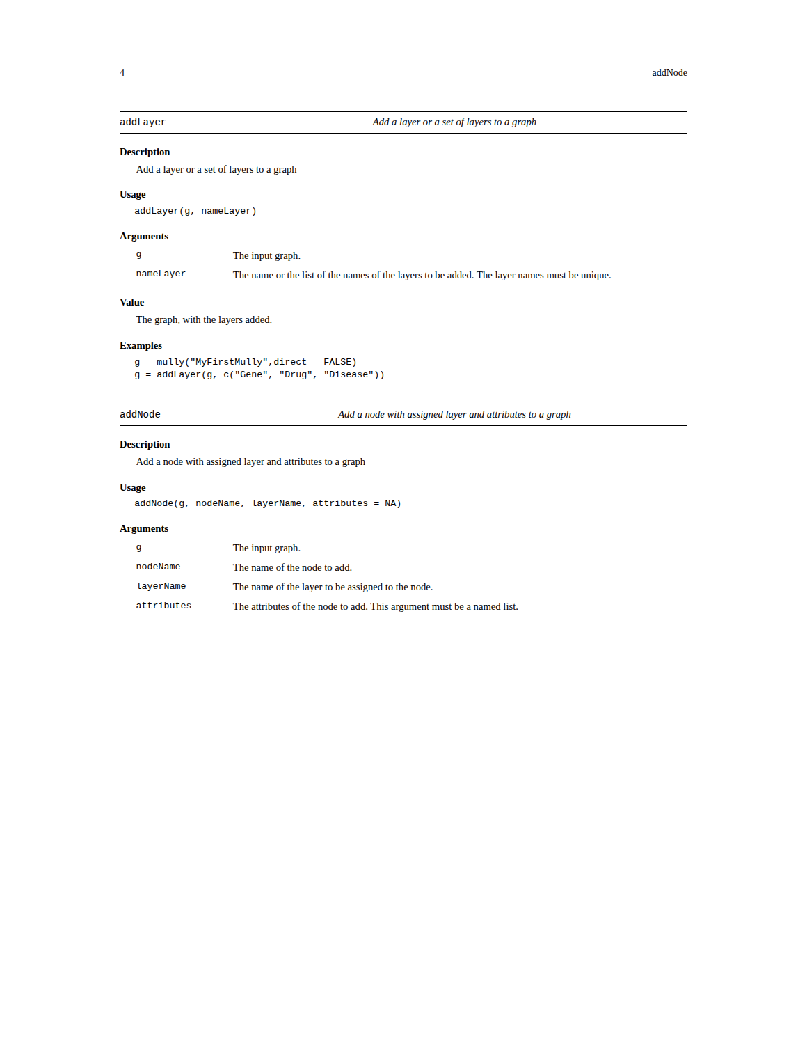4 addNode
addLayer Add a layer or a set of layers to a graph
Description
Add a layer or a set of layers to a graph
Usage
addLayer(g, nameLayer)
Arguments
g
The input graph.
nameLayer
The name or the list of the names of the layers to be added. The layer names must be unique.
Value
The graph, with the layers added.
Examples
g = mully("MyFirstMully",direct = FALSE)
g = addLayer(g, c("Gene", "Drug", "Disease"))
addNode Add a node with assigned layer and attributes to a graph
Description
Add a node with assigned layer and attributes to a graph
Usage
addNode(g, nodeName, layerName, attributes = NA)
Arguments
g
The input graph.
nodeName
The name of the node to add.
layerName
The name of the layer to be assigned to the node.
attributes
The attributes of the node to add. This argument must be a named list.